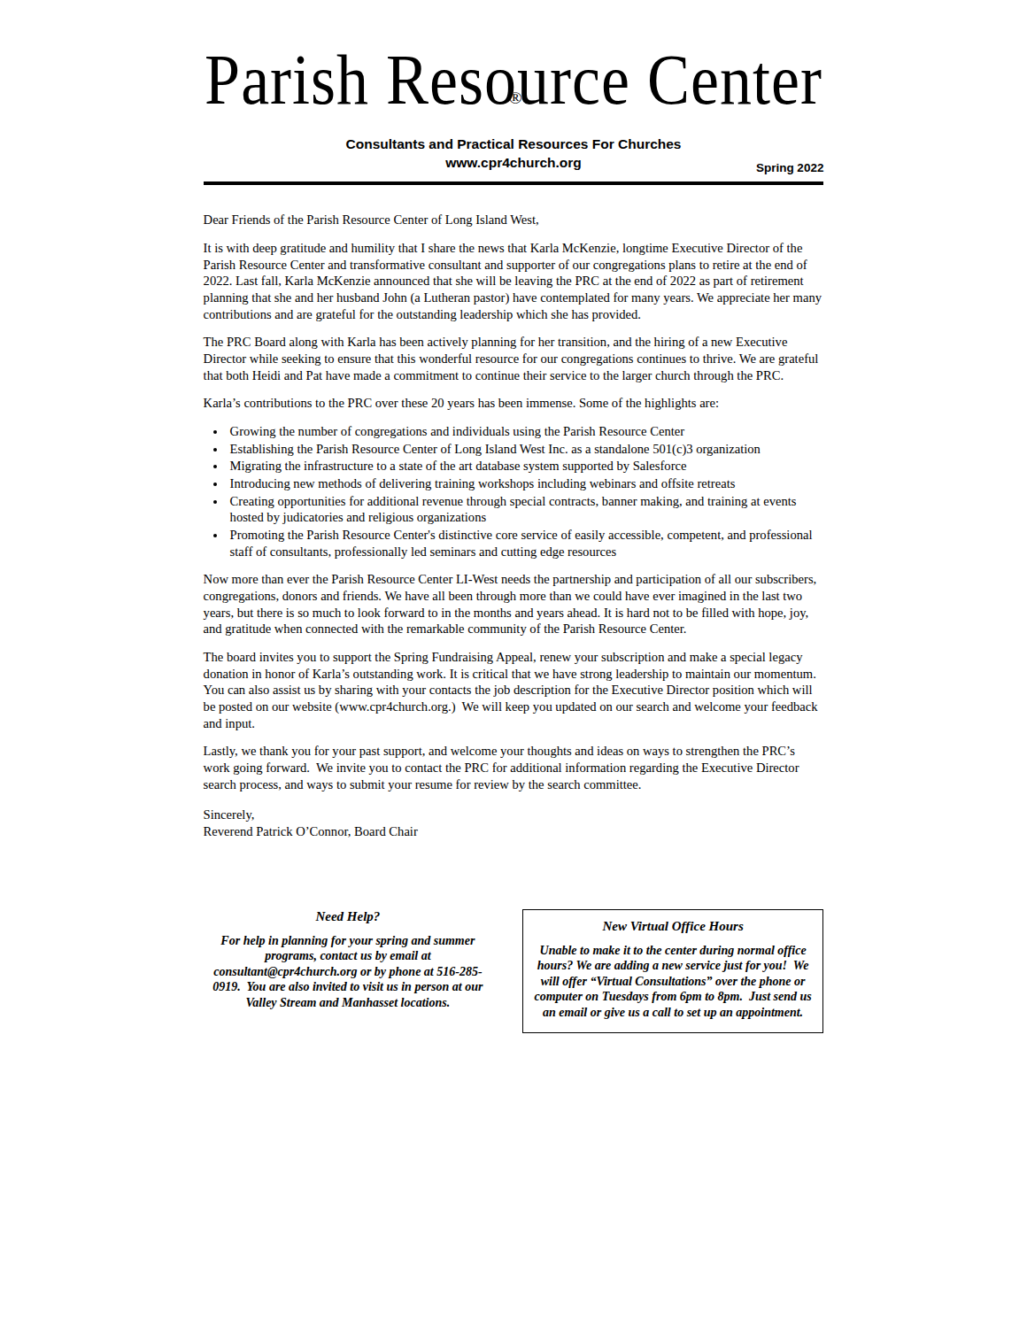Parish Resource Center®
Consultants and Practical Resources For Churches www.cpr4church.org
Spring 2022
Dear Friends of the Parish Resource Center of Long Island West,
It is with deep gratitude and humility that I share the news that Karla McKenzie, longtime Executive Director of the Parish Resource Center and transformative consultant and supporter of our congregations plans to retire at the end of 2022. Last fall, Karla McKenzie announced that she will be leaving the PRC at the end of 2022 as part of retirement planning that she and her husband John (a Lutheran pastor) have contemplated for many years. We appreciate her many contributions and are grateful for the outstanding leadership which she has provided.
The PRC Board along with Karla has been actively planning for her transition, and the hiring of a new Executive Director while seeking to ensure that this wonderful resource for our congregations continues to thrive. We are grateful that both Heidi and Pat have made a commitment to continue their service to the larger church through the PRC.
Karla’s contributions to the PRC over these 20 years has been immense. Some of the highlights are:
Growing the number of congregations and individuals using the Parish Resource Center
Establishing the Parish Resource Center of Long Island West Inc. as a standalone 501(c)3 organization
Migrating the infrastructure to a state of the art database system supported by Salesforce
Introducing new methods of delivering training workshops including webinars and offsite retreats
Creating opportunities for additional revenue through special contracts, banner making, and training at events hosted by judicatories and religious organizations
Promoting the Parish Resource Center's distinctive core service of easily accessible, competent, and professional staff of consultants, professionally led seminars and cutting edge resources
Now more than ever the Parish Resource Center LI-West needs the partnership and participation of all our subscribers, congregations, donors and friends. We have all been through more than we could have ever imagined in the last two years, but there is so much to look forward to in the months and years ahead. It is hard not to be filled with hope, joy, and gratitude when connected with the remarkable community of the Parish Resource Center.
The board invites you to support the Spring Fundraising Appeal, renew your subscription and make a special legacy donation in honor of Karla’s outstanding work. It is critical that we have strong leadership to maintain our momentum. You can also assist us by sharing with your contacts the job description for the Executive Director position which will be posted on our website (www.cpr4church.org.) We will keep you updated on our search and welcome your feedback and input.
Lastly, we thank you for your past support, and welcome your thoughts and ideas on ways to strengthen the PRC’s work going forward. We invite you to contact the PRC for additional information regarding the Executive Director search process, and ways to submit your resume for review by the search committee.
Sincerely,
Reverend Patrick O’Connor, Board Chair
Need Help?
For help in planning for your spring and summer programs, contact us by email at consultant@cpr4church.org or by phone at 516-285-0919. You are also invited to visit us in person at our Valley Stream and Manhasset locations.
New Virtual Office Hours
Unable to make it to the center during normal office hours? We are adding a new service just for you! We will offer “Virtual Consultations” over the phone or computer on Tuesdays from 6pm to 8pm. Just send us an email or give us a call to set up an appointment.